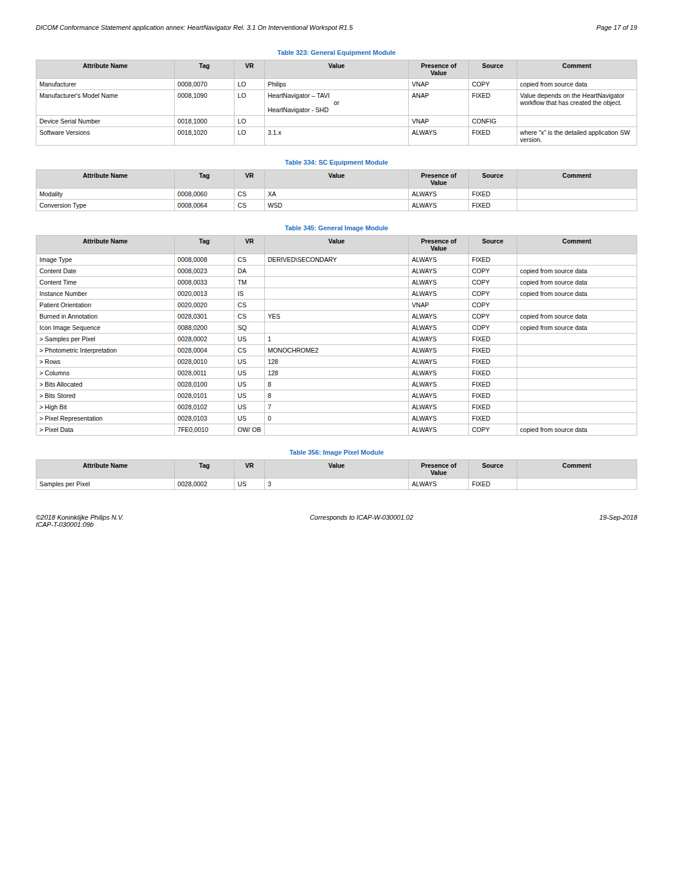DICOM Conformance Statement application annex: HeartNavigator Rel. 3.1 On Interventional Workspot R1.5
Page 17 of 19
Table 323: General Equipment Module
| Attribute Name | Tag | VR | Value | Presence of Value | Source | Comment |
| --- | --- | --- | --- | --- | --- | --- |
| Manufacturer | 0008,0070 | LO | Philips | VNAP | COPY | copied from source data |
| Manufacturer's Model Name | 0008,1090 | LO | HeartNavigator – TAVI or HeartNavigator - SHD | ANAP | FIXED | Value depends on the HeartNavigator workflow that has created the object. |
| Device Serial Number | 0018,1000 | LO | | VNAP | CONFIG | |
| Software Versions | 0018,1020 | LO | 3.1.x | ALWAYS | FIXED | where “x” is the detailed application SW version. |
Table 334: SC Equipment Module
| Attribute Name | Tag | VR | Value | Presence of Value | Source | Comment |
| --- | --- | --- | --- | --- | --- | --- |
| Modality | 0008,0060 | CS | XA | ALWAYS | FIXED | |
| Conversion Type | 0008,0064 | CS | WSD | ALWAYS | FIXED | |
Table 345: General Image Module
| Attribute Name | Tag | VR | Value | Presence of Value | Source | Comment |
| --- | --- | --- | --- | --- | --- | --- |
| Image Type | 0008,0008 | CS | DERIVED\SECONDARY | ALWAYS | FIXED | |
| Content Date | 0008,0023 | DA | | ALWAYS | COPY | copied from source data |
| Content Time | 0008,0033 | TM | | ALWAYS | COPY | copied from source data |
| Instance Number | 0020,0013 | IS | | ALWAYS | COPY | copied from source data |
| Patient Orientation | 0020,0020 | CS | | VNAP | COPY | |
| Burned in Annotation | 0028,0301 | CS | YES | ALWAYS | COPY | copied from source data |
| Icon Image Sequence | 0088,0200 | SQ | | ALWAYS | COPY | copied from source data |
| > Samples per Pixel | 0028,0002 | US | 1 | ALWAYS | FIXED | |
| > Photometric Interpretation | 0028,0004 | CS | MONOCHROME2 | ALWAYS | FIXED | |
| > Rows | 0028,0010 | US | 128 | ALWAYS | FIXED | |
| > Columns | 0028,0011 | US | 128 | ALWAYS | FIXED | |
| > Bits Allocated | 0028,0100 | US | 8 | ALWAYS | FIXED | |
| > Bits Stored | 0028,0101 | US | 8 | ALWAYS | FIXED | |
| > High Bit | 0028,0102 | US | 7 | ALWAYS | FIXED | |
| > Pixel Representation | 0028,0103 | US | 0 | ALWAYS | FIXED | |
| > Pixel Data | 7FE0,0010 | OW/ OB | | ALWAYS | COPY | copied from source data |
Table 356: Image Pixel Module
| Attribute Name | Tag | VR | Value | Presence of Value | Source | Comment |
| --- | --- | --- | --- | --- | --- | --- |
| Samples per Pixel | 0028,0002 | US | 3 | ALWAYS | FIXED | |
©2018 Koninklijke Philips N.V.
ICAP-T-030001.09b
Corresponds to ICAP-W-030001.02
19-Sep-2018